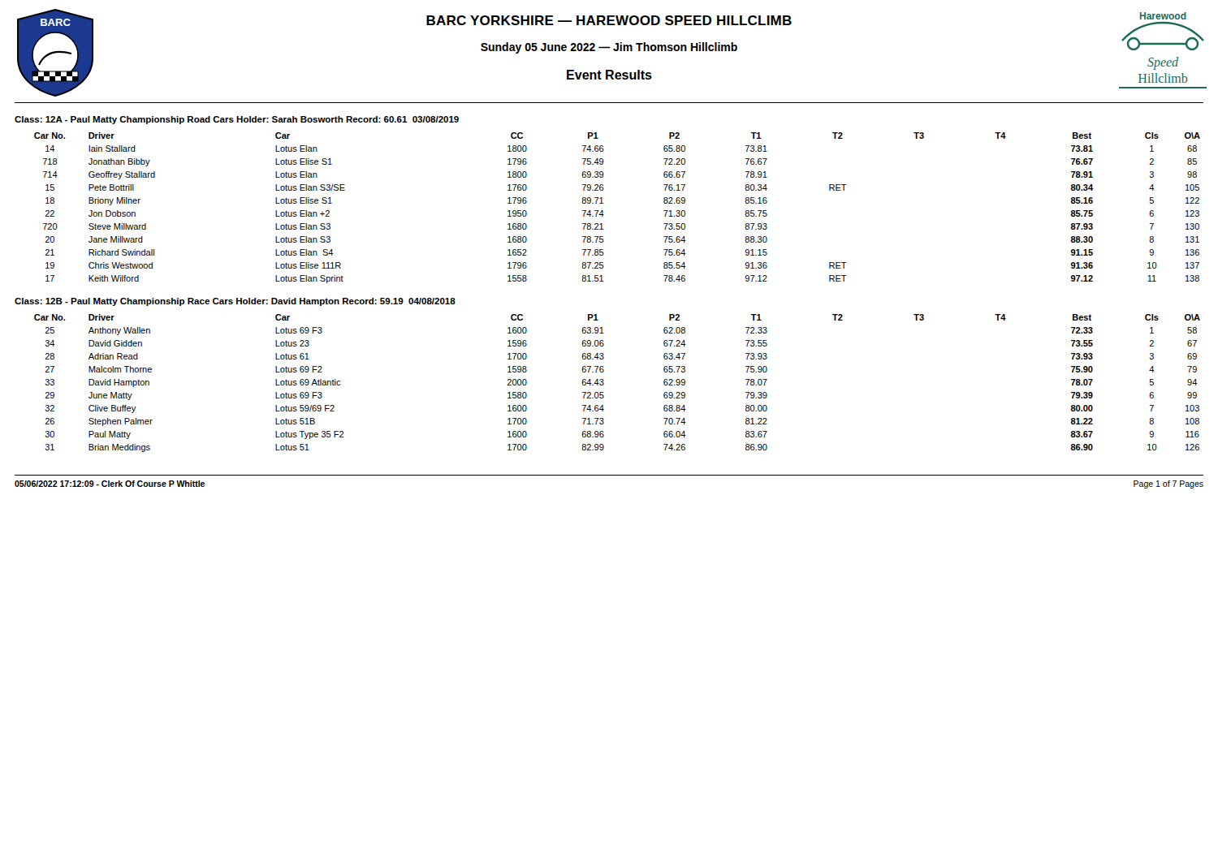BARC
BARC YORKSHIRE — HAREWOOD SPEED HILLCLIMB
Sunday 05 June 2022 — Jim Thomson Hillclimb
Event Results
Harewood Speed Hillclimb
Class: 12A - Paul Matty Championship Road Cars Holder: Sarah Bosworth Record: 60.61 03/08/2019
| Car No. | Driver | Car | CC | P1 | P2 | T1 | T2 | T3 | T4 | Best | Cls | O\A |
| --- | --- | --- | --- | --- | --- | --- | --- | --- | --- | --- | --- | --- |
| 14 | Iain Stallard | Lotus Elan | 1800 | 74.66 | 65.80 | 73.81 | | | | 73.81 | 1 | 68 |
| 718 | Jonathan Bibby | Lotus Elise S1 | 1796 | 75.49 | 72.20 | 76.67 | | | | 76.67 | 2 | 85 |
| 714 | Geoffrey Stallard | Lotus Elan | 1800 | 69.39 | 66.67 | 78.91 | | | | 78.91 | 3 | 98 |
| 15 | Pete Bottrill | Lotus Elan S3/SE | 1760 | 79.26 | 76.17 | 80.34 | RET | | | 80.34 | 4 | 105 |
| 18 | Briony Milner | Lotus Elise S1 | 1796 | 89.71 | 82.69 | 85.16 | | | | 85.16 | 5 | 122 |
| 22 | Jon Dobson | Lotus Elan +2 | 1950 | 74.74 | 71.30 | 85.75 | | | | 85.75 | 6 | 123 |
| 720 | Steve Millward | Lotus Elan S3 | 1680 | 78.21 | 73.50 | 87.93 | | | | 87.93 | 7 | 130 |
| 20 | Jane Millward | Lotus Elan S3 | 1680 | 78.75 | 75.64 | 88.30 | | | | 88.30 | 8 | 131 |
| 21 | Richard Swindall | Lotus Elan S4 | 1652 | 77.85 | 75.64 | 91.15 | | | | 91.15 | 9 | 136 |
| 19 | Chris Westwood | Lotus Elise 111R | 1796 | 87.25 | 85.54 | 91.36 | RET | | | 91.36 | 10 | 137 |
| 17 | Keith Wilford | Lotus Elan Sprint | 1558 | 81.51 | 78.46 | 97.12 | RET | | | 97.12 | 11 | 138 |
Class: 12B - Paul Matty Championship Race Cars Holder: David Hampton Record: 59.19 04/08/2018
| Car No. | Driver | Car | CC | P1 | P2 | T1 | T2 | T3 | T4 | Best | Cls | O\A |
| --- | --- | --- | --- | --- | --- | --- | --- | --- | --- | --- | --- | --- |
| 25 | Anthony Wallen | Lotus 69 F3 | 1600 | 63.91 | 62.08 | 72.33 | | | | 72.33 | 1 | 58 |
| 34 | David Gidden | Lotus 23 | 1596 | 69.06 | 67.24 | 73.55 | | | | 73.55 | 2 | 67 |
| 28 | Adrian Read | Lotus 61 | 1700 | 68.43 | 63.47 | 73.93 | | | | 73.93 | 3 | 69 |
| 27 | Malcolm Thorne | Lotus 69 F2 | 1598 | 67.76 | 65.73 | 75.90 | | | | 75.90 | 4 | 79 |
| 33 | David Hampton | Lotus 69 Atlantic | 2000 | 64.43 | 62.99 | 78.07 | | | | 78.07 | 5 | 94 |
| 29 | June Matty | Lotus 69 F3 | 1580 | 72.05 | 69.29 | 79.39 | | | | 79.39 | 6 | 99 |
| 32 | Clive Buffey | Lotus 59/69 F2 | 1600 | 74.64 | 68.84 | 80.00 | | | | 80.00 | 7 | 103 |
| 26 | Stephen Palmer | Lotus 51B | 1700 | 71.73 | 70.74 | 81.22 | | | | 81.22 | 8 | 108 |
| 30 | Paul Matty | Lotus Type 35 F2 | 1600 | 68.96 | 66.04 | 83.67 | | | | 83.67 | 9 | 116 |
| 31 | Brian Meddings | Lotus 51 | 1700 | 82.99 | 74.26 | 86.90 | | | | 86.90 | 10 | 126 |
05/06/2022 17:12:09 - Clerk Of Course P Whittle
Page 1 of 7 Pages